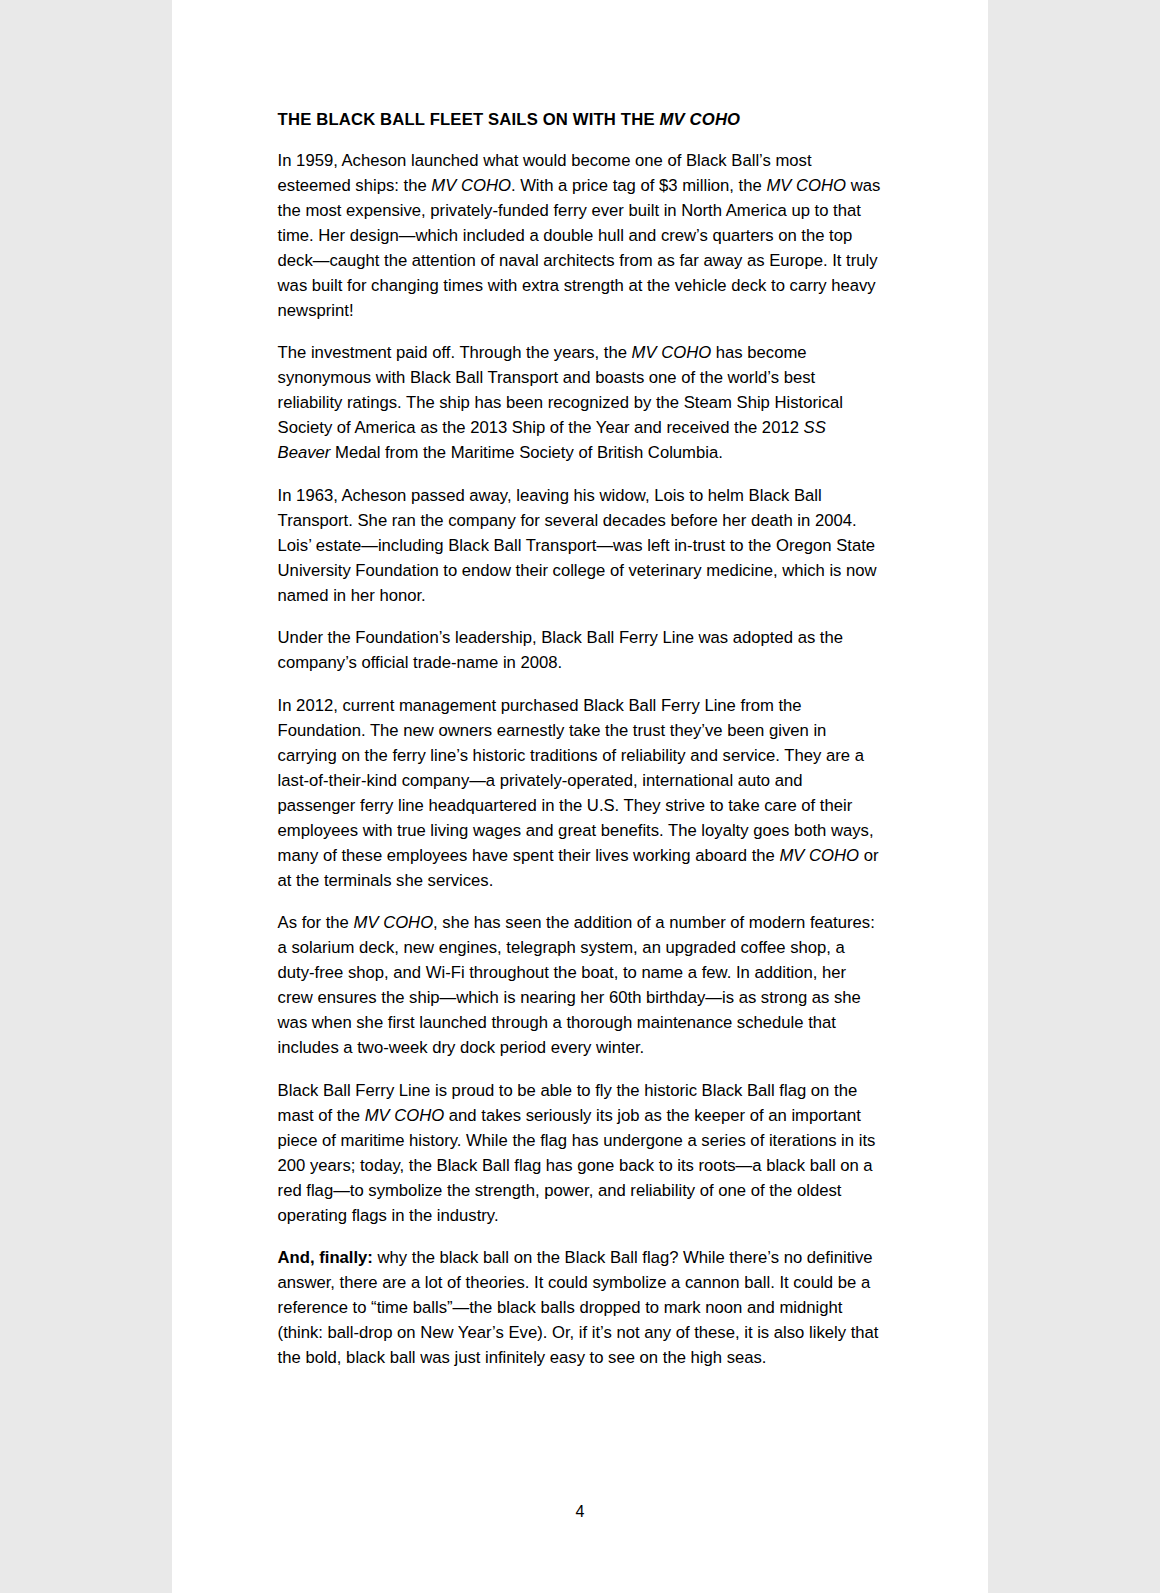THE BLACK BALL FLEET SAILS ON WITH THE MV COHO
In 1959, Acheson launched what would become one of Black Ball’s most esteemed ships: the MV COHO. With a price tag of $3 million, the MV COHO was the most expensive, privately-funded ferry ever built in North America up to that time. Her design—which included a double hull and crew’s quarters on the top deck—caught the attention of naval architects from as far away as Europe. It truly was built for changing times with extra strength at the vehicle deck to carry heavy newsprint!
The investment paid off. Through the years, the MV COHO has become synonymous with Black Ball Transport and boasts one of the world’s best reliability ratings. The ship has been recognized by the Steam Ship Historical Society of America as the 2013 Ship of the Year and received the 2012 SS Beaver Medal from the Maritime Society of British Columbia.
In 1963, Acheson passed away, leaving his widow, Lois to helm Black Ball Transport. She ran the company for several decades before her death in 2004. Lois’ estate—including Black Ball Transport—was left in-trust to the Oregon State University Foundation to endow their college of veterinary medicine, which is now named in her honor.
Under the Foundation’s leadership, Black Ball Ferry Line was adopted as the company’s official trade-name in 2008.
In 2012, current management purchased Black Ball Ferry Line from the Foundation. The new owners earnestly take the trust they’ve been given in carrying on the ferry line’s historic traditions of reliability and service. They are a last-of-their-kind company—a privately-operated, international auto and passenger ferry line headquartered in the U.S. They strive to take care of their employees with true living wages and great benefits. The loyalty goes both ways, many of these employees have spent their lives working aboard the MV COHO or at the terminals she services.
As for the MV COHO, she has seen the addition of a number of modern features: a solarium deck, new engines, telegraph system, an upgraded coffee shop, a duty-free shop, and Wi-Fi throughout the boat, to name a few. In addition, her crew ensures the ship—which is nearing her 60th birthday—is as strong as she was when she first launched through a thorough maintenance schedule that includes a two-week dry dock period every winter.
Black Ball Ferry Line is proud to be able to fly the historic Black Ball flag on the mast of the MV COHO and takes seriously its job as the keeper of an important piece of maritime history. While the flag has undergone a series of iterations in its 200 years; today, the Black Ball flag has gone back to its roots—a black ball on a red flag—to symbolize the strength, power, and reliability of one of the oldest operating flags in the industry.
And, finally: why the black ball on the Black Ball flag? While there’s no definitive answer, there are a lot of theories. It could symbolize a cannon ball. It could be a reference to “time balls”—the black balls dropped to mark noon and midnight (think: ball-drop on New Year’s Eve). Or, if it’s not any of these, it is also likely that the bold, black ball was just infinitely easy to see on the high seas.
4